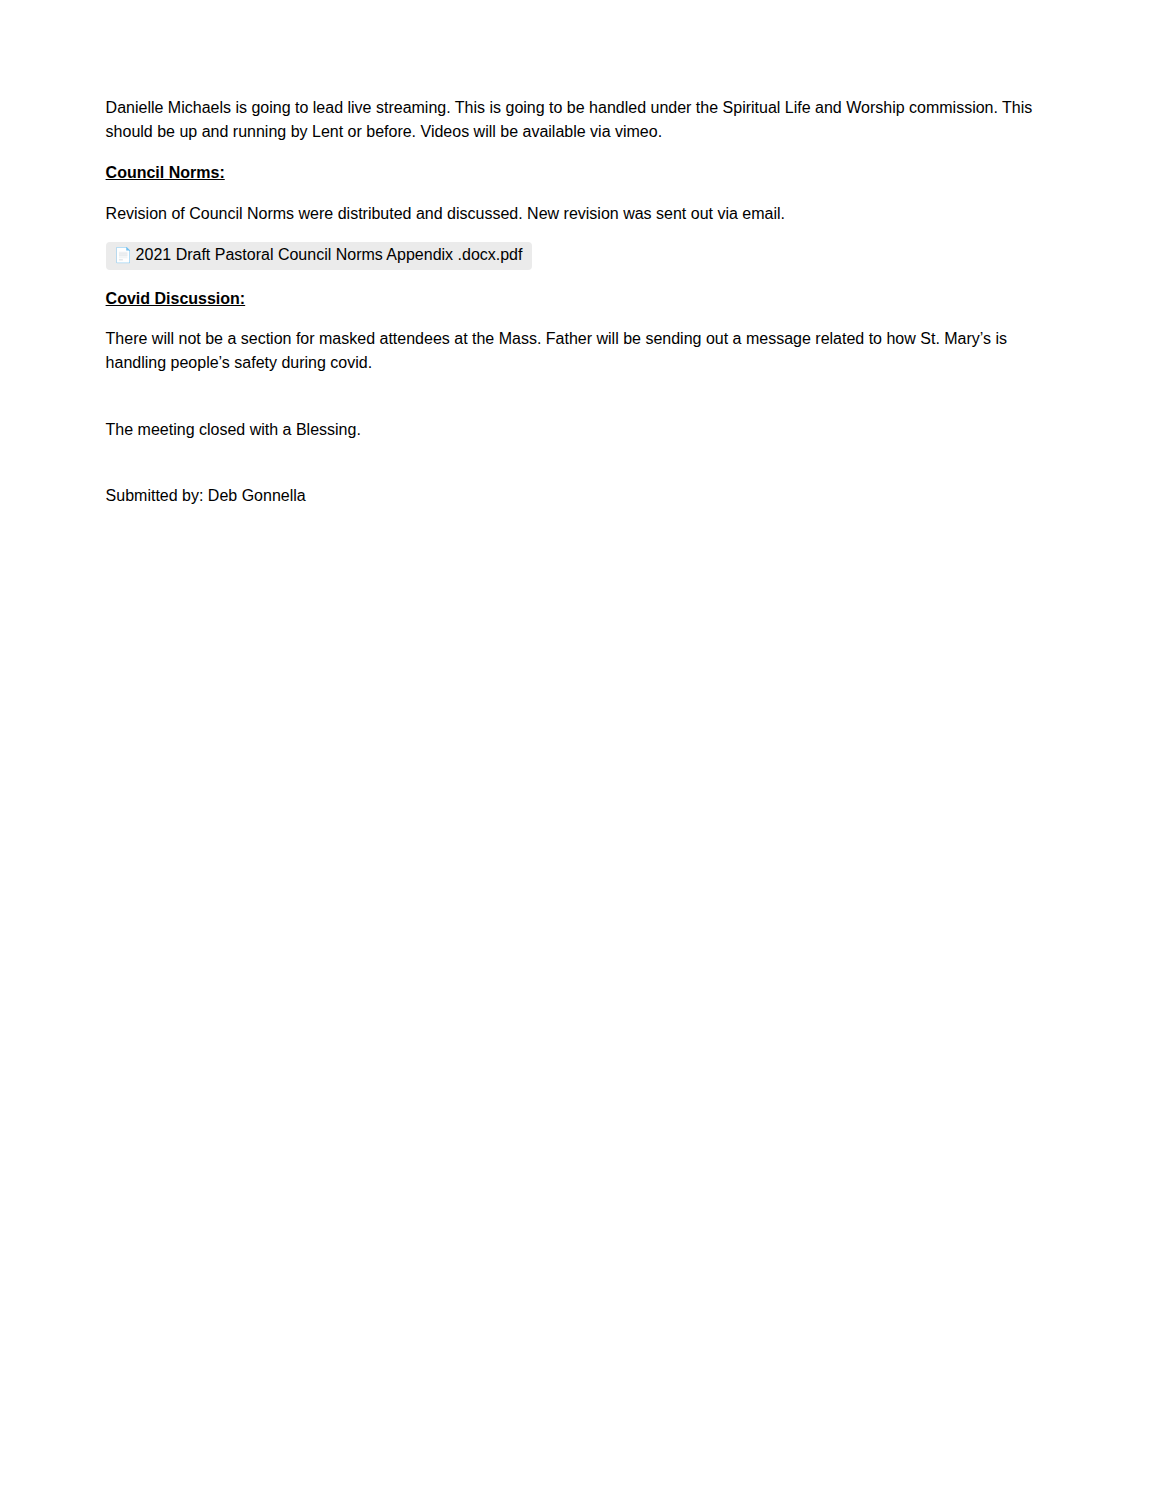Danielle Michaels is going to lead live streaming. This is going to be handled under the Spiritual Life and Worship commission. This should be up and running by Lent or before. Videos will be available via vimeo.
Council Norms:
Revision of Council Norms were distributed and discussed. New revision was sent out via email.
📄2021 Draft Pastoral Council Norms Appendix .docx.pdf
Covid Discussion:
There will not be a section for masked attendees at the Mass. Father will be sending out a message related to how St. Mary’s is handling people’s safety during covid.
The meeting closed with a Blessing.
Submitted by: Deb Gonnella